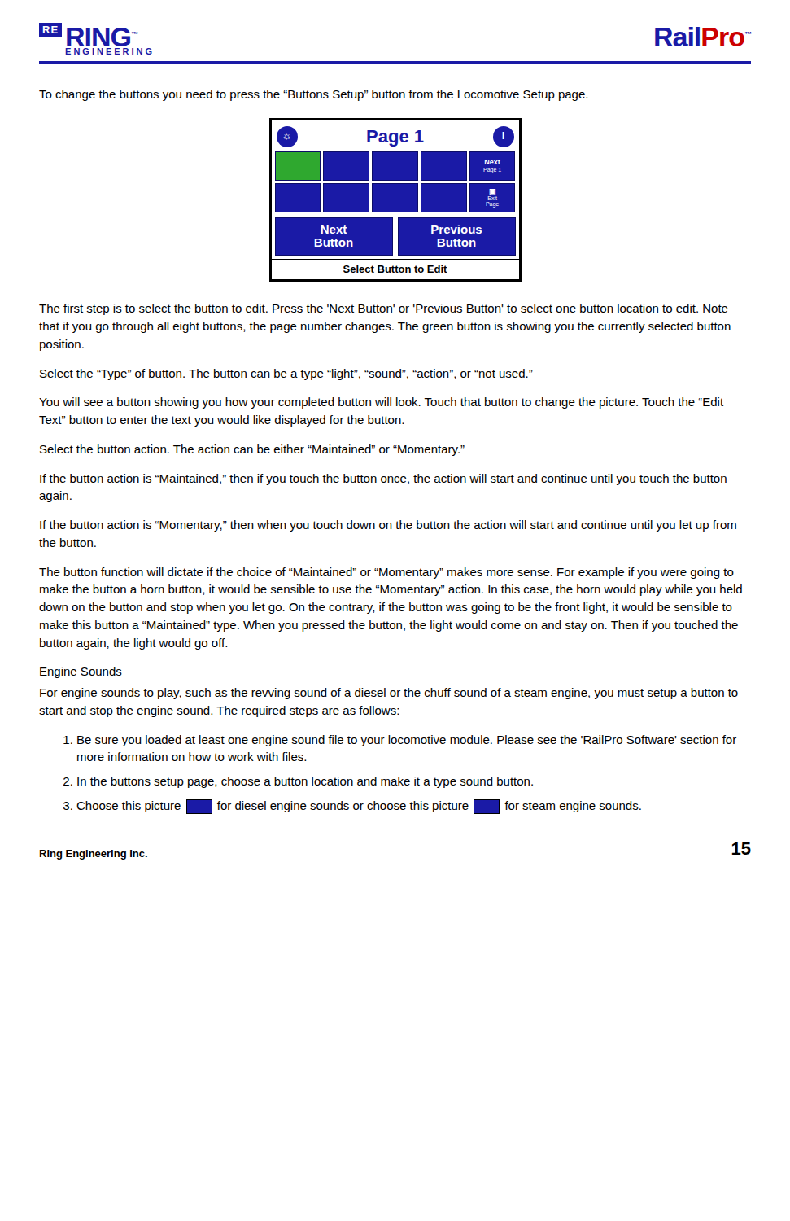RE RING™ ENGINEERING
Rail Pro™
To change the buttons you need to press the “Buttons Setup” button from the Locomotive Setup page.
☼
Page 1
i
NextPage 1
▣Exit
Page
Next
Button
Previous
Button
Select Button to Edit
The first step is to select the button to edit. Press the 'Next Button' or 'Previous Button' to select one button location to edit. Note that if you go through all eight buttons, the page number changes. The green button is showing you the currently selected button position.
Select the “Type” of button. The button can be a type “light”, “sound”, “action”, or “not used.”
You will see a button showing you how your completed button will look. Touch that button to change the picture. Touch the “Edit Text” button to enter the text you would like displayed for the button.
Select the button action. The action can be either “Maintained” or “Momentary.”
If the button action is “Maintained,” then if you touch the button once, the action will start and continue until you touch the button again.
If the button action is “Momentary,” then when you touch down on the button the action will start and continue until you let up from the button.
The button function will dictate if the choice of “Maintained” or “Momentary” makes more sense. For example if you were going to make the button a horn button, it would be sensible to use the “Momentary” action. In this case, the horn would play while you held down on the button and stop when you let go. On the contrary, if the button was going to be the front light, it would be sensible to make this button a “Maintained” type. When you pressed the button, the light would come on and stay on. Then if you touched the button again, the light would go off.
Engine Sounds
For engine sounds to play, such as the revving sound of a diesel or the chuff sound of a steam engine, you must setup a button to start and stop the engine sound. The required steps are as follows:
Be sure you loaded at least one engine sound file to your locomotive module. Please see the 'RailPro Software' section for more information on how to work with files.
In the buttons setup page, choose a button location and make it a type sound button.
Choose this picture for diesel engine sounds or choose this picture for steam engine sounds.
Ring Engineering Inc.
15